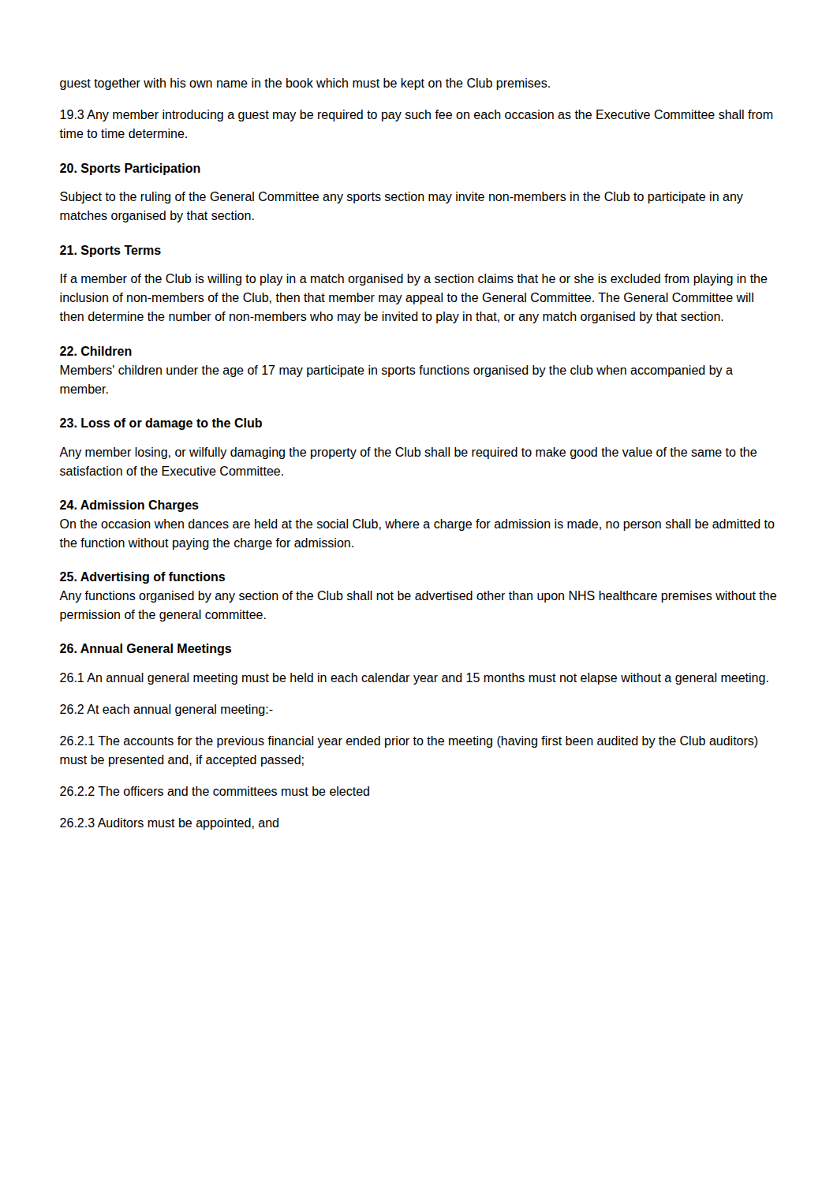guest together with his own name in the book which must be kept on the Club premises.
19.3 Any member introducing a guest may be required to pay such fee on each occasion as the Executive Committee shall from time to time determine.
20. Sports Participation
Subject to the ruling of the General Committee any sports section may invite non-members in the Club to participate in any matches organised by that section.
21. Sports Terms
If a member of the Club is willing to play in a match organised by a section claims that he or she is excluded from playing in the inclusion of non-members of the Club, then that member may appeal to the General Committee. The General Committee will then determine the number of non-members who may be invited to play in that, or any match organised by that section.
22. Children
Members' children under the age of 17 may participate in sports functions organised by the club when accompanied by a member.
23. Loss of or damage to the Club
Any member losing, or wilfully damaging the property of the Club shall be required to make good the value of the same to the satisfaction of the Executive Committee.
24. Admission Charges
On the occasion when dances are held at the social Club, where a charge for admission is made, no person shall be admitted to the function without paying the charge for admission.
25. Advertising of functions
Any functions organised by any section of the Club shall not be advertised other than upon NHS healthcare premises without the permission of the general committee.
26. Annual General Meetings
26.1 An annual general meeting must be held in each calendar year and 15 months must not elapse without a general meeting.
26.2 At each annual general meeting:-
26.2.1 The accounts for the previous financial year ended prior to the meeting (having first been audited by the Club auditors) must be presented and, if accepted passed;
26.2.2 The officers and the committees must be elected
26.2.3 Auditors must be appointed, and